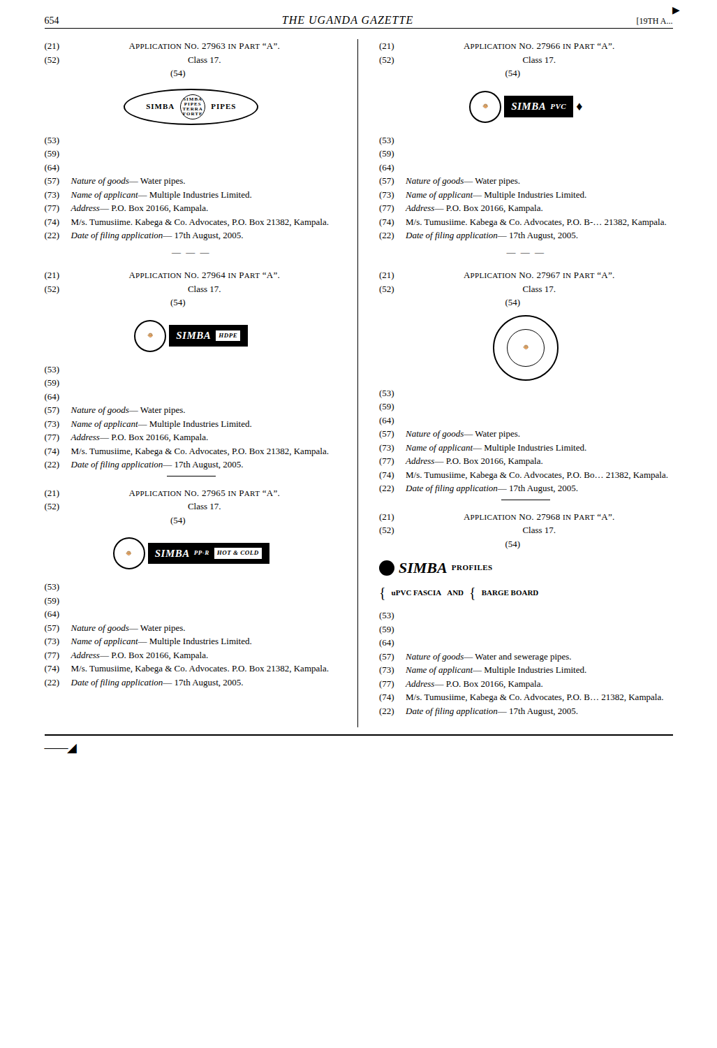▶
654 THE UGANDA GAZETTE [19TH A...
(21) APPLICATION NO. 27963 IN PART “A”.
(52) Class 17.
(54)
SIMBA SIMBA
PIPES
TERRA
FORTE PIPES
(53)
(59)
(64)
(57) Nature of goods— Water pipes.
(73) Name of applicant— Multiple Industries Limited.
(77) Address— P.O. Box 20166, Kampala.
(74) M/s. Tumusiime. Kabega & Co. Advocates, P.O. Box 21382, Kampala.
(22) Date of filing application— 17th August, 2005.
— — —
(21) APPLICATION NO. 27964 IN PART “A”.
(52) Class 17.
(54)
🐵 SIMBA HDPE
(53)
(59)
(64)
(57) Nature of goods— Water pipes.
(73) Name of applicant— Multiple Industries Limited.
(77) Address— P.O. Box 20166, Kampala.
(74) M/s. Tumusiime, Kabega & Co. Advocates, P.O. Box 21382, Kampala.
(22) Date of filing application— 17th August, 2005.
(21) APPLICATION NO. 27965 IN PART “A”.
(52) Class 17.
(54)
🐵 SIMBA PP-R HOT & COLD
(53)
(59)
(64)
(57) Nature of goods— Water pipes.
(73) Name of applicant— Multiple Industries Limited.
(77) Address— P.O. Box 20166, Kampala.
(74) M/s. Tumusiime, Kabega & Co. Advocates. P.O. Box 21382, Kampala.
(22) Date of filing application— 17th August, 2005.
(21) APPLICATION NO. 27966 IN PART “A”.
(52) Class 17.
(54)
🐵 SIMBA PVC ♦
(53)
(59)
(64)
(57) Nature of goods— Water pipes.
(73) Name of applicant— Multiple Industries Limited.
(77) Address— P.O. Box 20166, Kampala.
(74) M/s. Tumusiime. Kabega & Co. Advocates, P.O. B‑… 21382, Kampala.
(22) Date of filing application— 17th August, 2005.
— — —
(21) APPLICATION NO. 27967 IN PART “A”.
(52) Class 17.
(54)
🐵
(53)
(59)
(64)
(57) Nature of goods— Water pipes.
(73) Name of applicant— Multiple Industries Limited.
(77) Address— P.O. Box 20166, Kampala.
(74) M/s. Tumusiime, Kabega & Co. Advocates, P.O. Bo… 21382, Kampala.
(22) Date of filing application— 17th August, 2005.
(21) APPLICATION NO. 27968 IN PART “A”.
(52) Class 17.
(54)
SIMBA PROFILES
{ uPVC FASCIA AND { BARGE BOARD
(53)
(59)
(64)
(57) Nature of goods— Water and sewerage pipes.
(73) Name of applicant— Multiple Industries Limited.
(77) Address— P.O. Box 20166, Kampala.
(74) M/s. Tumusiime, Kabega & Co. Advocates, P.O. B… 21382, Kampala.
(22) Date of filing application— 17th August, 2005.
——◢